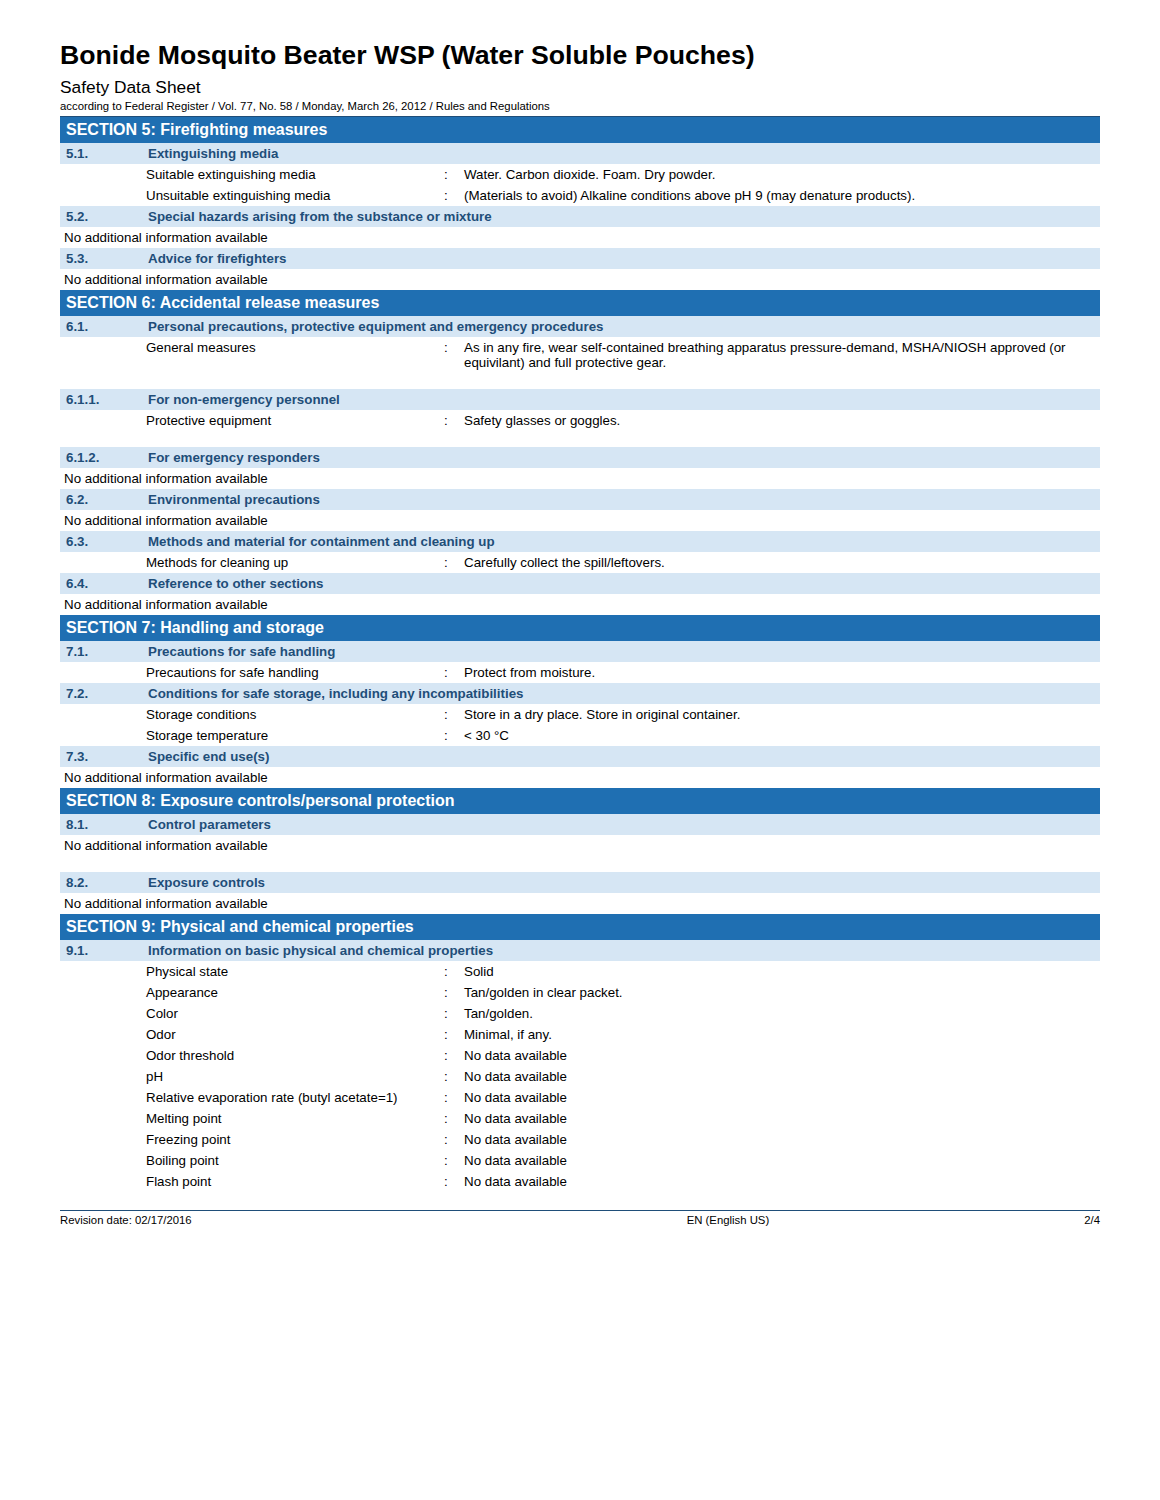Bonide Mosquito Beater WSP (Water Soluble Pouches)
Safety Data Sheet
according to Federal Register / Vol. 77, No. 58 / Monday, March 26, 2012 / Rules and Regulations
| SECTION 5: Firefighting measures |
| 5.1. | Extinguishing media |
| | Suitable extinguishing media | : | Water. Carbon dioxide. Foam. Dry powder. |
| | Unsuitable extinguishing media | : | (Materials to avoid) Alkaline conditions above pH 9 (may denature products). |
| 5.2. | Special hazards arising from the substance or mixture |
| No additional information available |
| 5.3. | Advice for firefighters |
| No additional information available |
| SECTION 6: Accidental release measures |
| 6.1. | Personal precautions, protective equipment and emergency procedures |
| | General measures | : | As in any fire, wear self-contained breathing apparatus pressure-demand, MSHA/NIOSH approved (or equivilant) and full protective gear. |
| 6.1.1. | For non-emergency personnel |
| | Protective equipment | : | Safety glasses or goggles. |
| 6.1.2. | For emergency responders |
| No additional information available |
| 6.2. | Environmental precautions |
| No additional information available |
| 6.3. | Methods and material for containment and cleaning up |
| | Methods for cleaning up | : | Carefully collect the spill/leftovers. |
| 6.4. | Reference to other sections |
| No additional information available |
| SECTION 7: Handling and storage |
| 7.1. | Precautions for safe handling |
| | Precautions for safe handling | : | Protect from moisture. |
| 7.2. | Conditions for safe storage, including any incompatibilities |
| | Storage conditions | : | Store in a dry place. Store in original container. |
| | Storage temperature | : | < 30 °C |
| 7.3. | Specific end use(s) |
| No additional information available |
| SECTION 8: Exposure controls/personal protection |
| 8.1. | Control parameters |
| No additional information available |
| 8.2. | Exposure controls |
| No additional information available |
| SECTION 9: Physical and chemical properties |
| 9.1. | Information on basic physical and chemical properties |
| | Physical state | : | Solid |
| | Appearance | : | Tan/golden in clear packet. |
| | Color | : | Tan/golden. |
| | Odor | : | Minimal, if any. |
| | Odor threshold | : | No data available |
| | pH | : | No data available |
| | Relative evaporation rate (butyl acetate=1) | : | No data available |
| | Melting point | : | No data available |
| | Freezing point | : | No data available |
| | Boiling point | : | No data available |
| | Flash point | : | No data available |
Revision date: 02/17/2016 EN (English US) 2/4